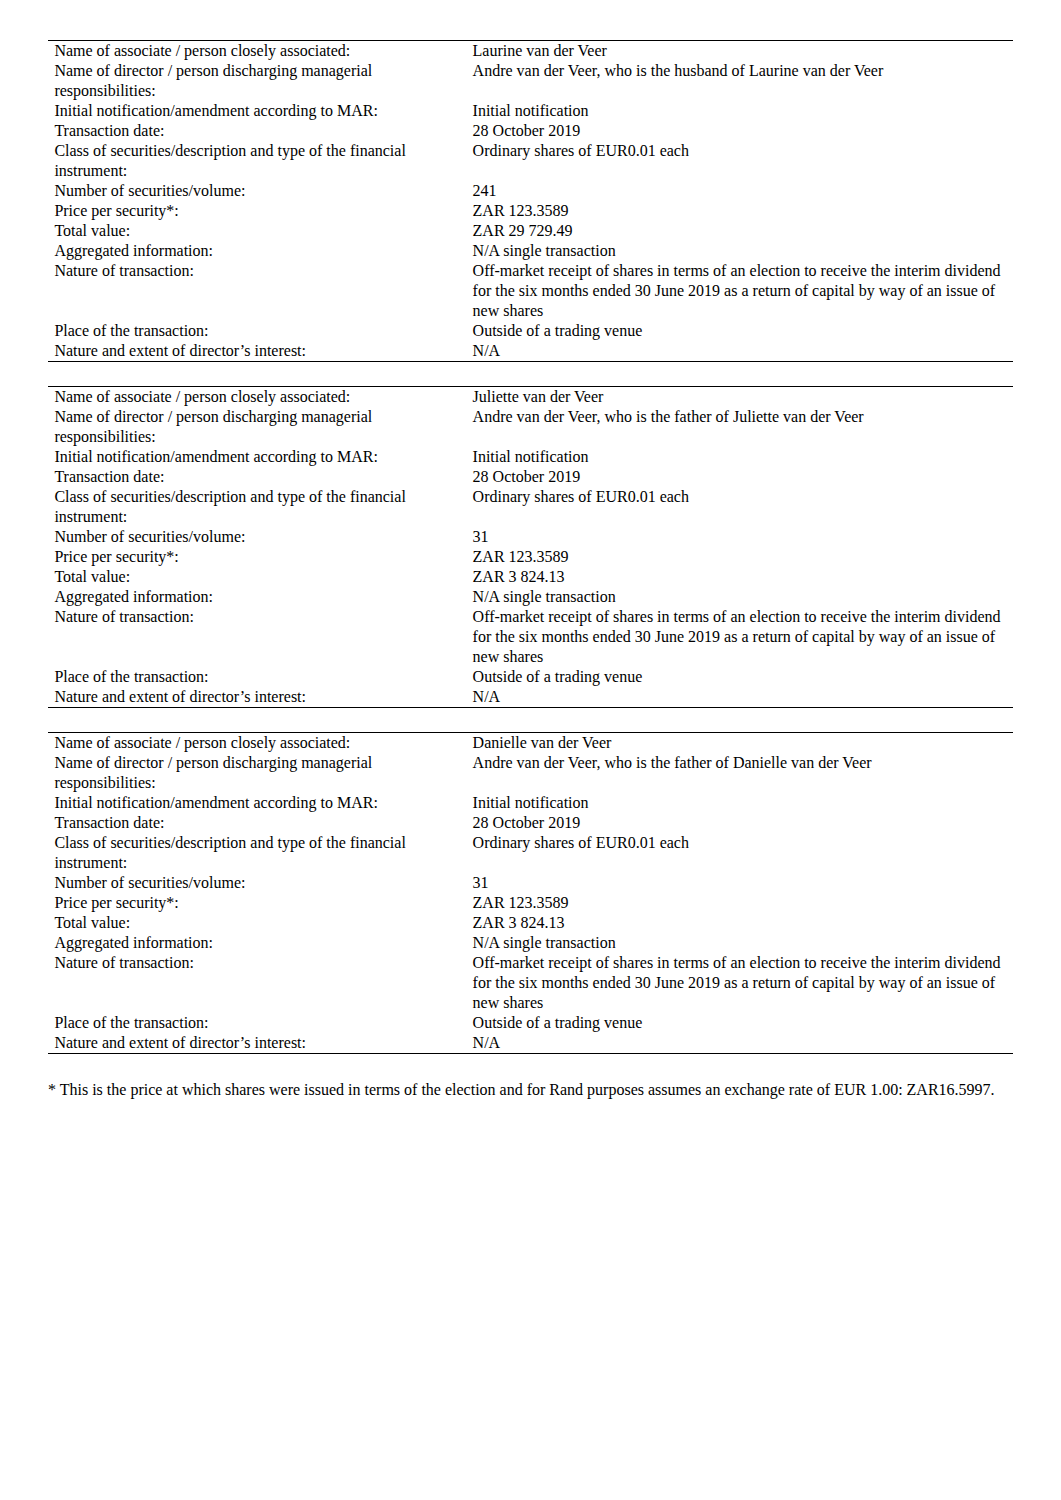| Name of associate / person closely associated: | Laurine van der Veer |
| Name of director / person discharging managerial responsibilities: | Andre van der Veer, who is the husband of Laurine van der Veer |
| Initial notification/amendment according to MAR: | Initial notification |
| Transaction date: | 28 October 2019 |
| Class of securities/description and type of the financial instrument: | Ordinary shares of EUR0.01 each |
| Number of securities/volume: | 241 |
| Price per security*: | ZAR 123.3589 |
| Total value: | ZAR 29 729.49 |
| Aggregated information: | N/A single transaction |
| Nature of transaction: | Off-market receipt of shares in terms of an election to receive the interim dividend for the six months ended 30 June 2019 as a return of capital by way of an issue of new shares |
| Place of the transaction: | Outside of a trading venue |
| Nature and extent of director’s interest: | N/A |
| Name of associate / person closely associated: | Juliette van der Veer |
| Name of director / person discharging managerial responsibilities: | Andre van der Veer, who is the father of Juliette van der Veer |
| Initial notification/amendment according to MAR: | Initial notification |
| Transaction date: | 28 October 2019 |
| Class of securities/description and type of the financial instrument: | Ordinary shares of EUR0.01 each |
| Number of securities/volume: | 31 |
| Price per security*: | ZAR 123.3589 |
| Total value: | ZAR 3 824.13 |
| Aggregated information: | N/A single transaction |
| Nature of transaction: | Off-market receipt of shares in terms of an election to receive the interim dividend for the six months ended 30 June 2019 as a return of capital by way of an issue of new shares |
| Place of the transaction: | Outside of a trading venue |
| Nature and extent of director’s interest: | N/A |
| Name of associate / person closely associated: | Danielle van der Veer |
| Name of director / person discharging managerial responsibilities: | Andre van der Veer, who is the father of Danielle van der Veer |
| Initial notification/amendment according to MAR: | Initial notification |
| Transaction date: | 28 October 2019 |
| Class of securities/description and type of the financial instrument: | Ordinary shares of EUR0.01 each |
| Number of securities/volume: | 31 |
| Price per security*: | ZAR 123.3589 |
| Total value: | ZAR 3 824.13 |
| Aggregated information: | N/A single transaction |
| Nature of transaction: | Off-market receipt of shares in terms of an election to receive the interim dividend for the six months ended 30 June 2019 as a return of capital by way of an issue of new shares |
| Place of the transaction: | Outside of a trading venue |
| Nature and extent of director’s interest: | N/A |
* This is the price at which shares were issued in terms of the election and for Rand purposes assumes an exchange rate of EUR 1.00: ZAR16.5997.